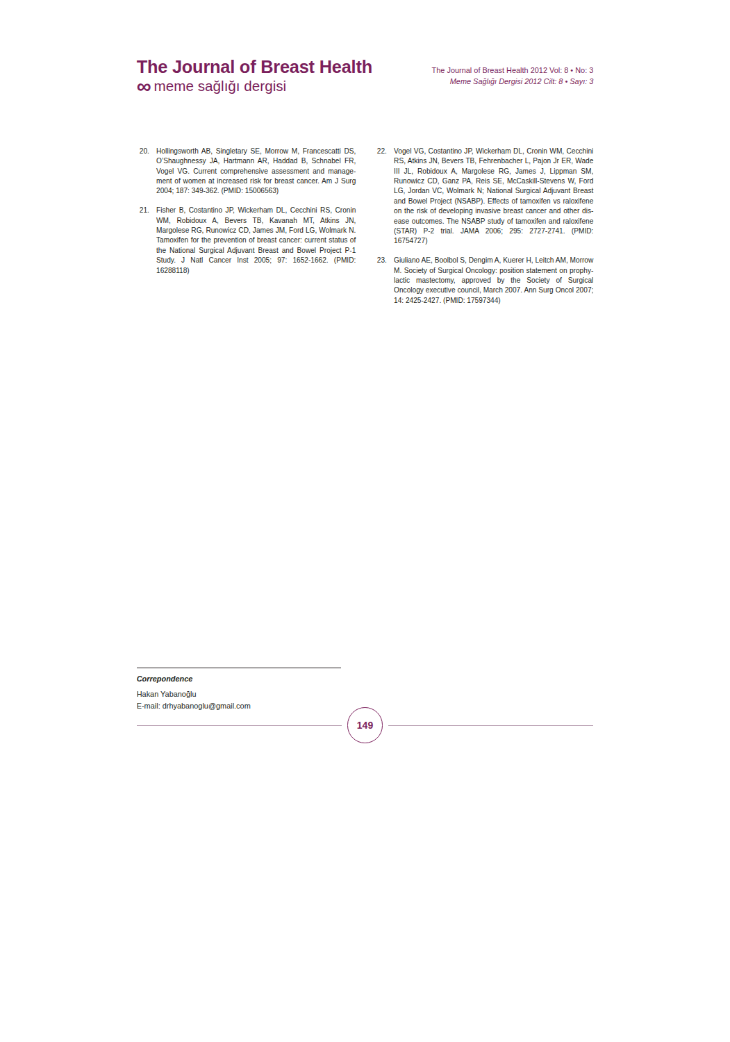The Journal of Breast Health
∞ meme sağlığı dergisi
The Journal of Breast Health 2012 Vol: 8 • No: 3
Meme Sağlığı Dergisi 2012 Cilt: 8 • Sayı: 3
20. Hollingsworth AB, Singletary SE, Morrow M, Francescatti DS, O’Shaughnessy JA, Hartmann AR, Haddad B, Schnabel FR, Vogel VG. Current comprehensive assessment and management of women at increased risk for breast cancer. Am J Surg 2004; 187: 349-362. (PMID: 15006563)
21. Fisher B, Costantino JP, Wickerham DL, Cecchini RS, Cronin WM, Robidoux A, Bevers TB, Kavanah MT, Atkins JN, Margolese RG, Runowicz CD, James JM, Ford LG, Wolmark N. Tamoxifen for the prevention of breast cancer: current status of the National Surgical Adjuvant Breast and Bowel Project P-1 Study. J Natl Cancer Inst 2005; 97: 1652-1662. (PMID: 16288118)
22. Vogel VG, Costantino JP, Wickerham DL, Cronin WM, Cecchini RS, Atkins JN, Bevers TB, Fehrenbacher L, Pajon Jr ER, Wade III JL, Robidoux A, Margolese RG, James J, Lippman SM, Runowicz CD, Ganz PA, Reis SE, McCaskill-Stevens W, Ford LG, Jordan VC, Wolmark N; National Surgical Adjuvant Breast and Bowel Project (NSABP). Effects of tamoxifen vs raloxifene on the risk of developing invasive breast cancer and other disease outcomes. The NSABP study of tamoxifen and raloxifene (STAR) P-2 trial. JAMA 2006; 295: 2727-2741. (PMID: 16754727)
23. Giuliano AE, Boolbol S, Dengim A, Kuerer H, Leitch AM, Morrow M. Society of Surgical Oncology: position statement on prophylactic mastectomy, approved by the Society of Surgical Oncology executive council, March 2007. Ann Surg Oncol 2007; 14: 2425-2427. (PMID: 17597344)
Correpondence
Hakan Yabanoğlu
E-mail: drhyabanoglu@gmail.com
149